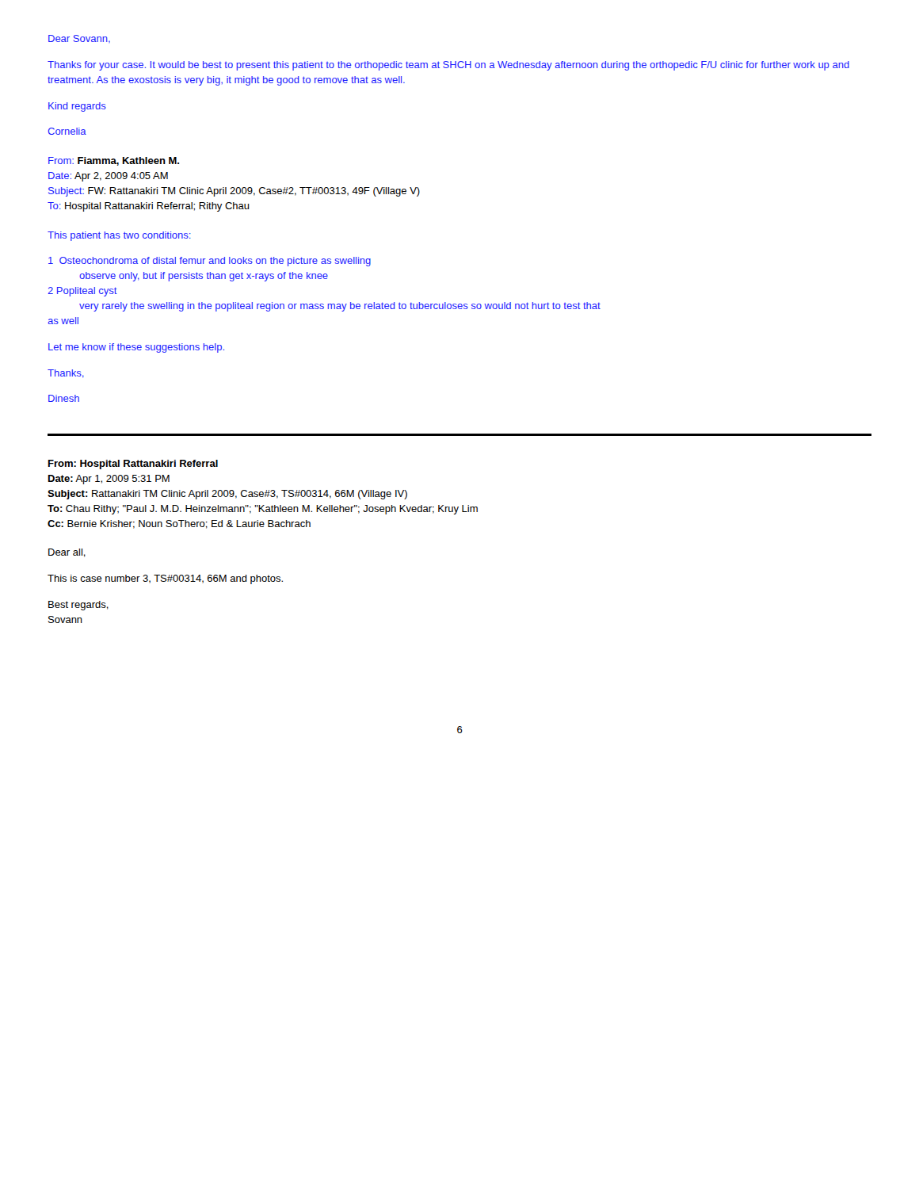Dear Sovann,
Thanks for your case. It would be best to present this patient to the orthopedic team at SHCH on a Wednesday afternoon during the orthopedic F/U clinic for further work up and treatment. As the exostosis is very big, it might be good to remove that as well.
Kind regards
Cornelia
From: Fiamma, Kathleen M.
Date: Apr 2, 2009 4:05 AM
Subject: FW: Rattanakiri TM Clinic April 2009, Case#2, TT#00313, 49F (Village V)
To: Hospital Rattanakiri Referral; Rithy Chau
This patient has two conditions:
1 Osteochondroma of distal femur and looks on the picture as swelling
observe only, but if persists than get x-rays of the knee
2 Popliteal cyst
very rarely the swelling in the popliteal region or mass may be related to tuberculoses so would not hurt to test that
as well
Let me know if these suggestions help.
Thanks,
Dinesh
From: Hospital Rattanakiri Referral
Date: Apr 1, 2009 5:31 PM
Subject: Rattanakiri TM Clinic April 2009, Case#3, TS#00314, 66M (Village IV)
To: Chau Rithy; "Paul J. M.D. Heinzelmann"; "Kathleen M. Kelleher"; Joseph Kvedar; Kruy Lim
Cc: Bernie Krisher; Noun SoThero; Ed & Laurie Bachrach
Dear all,
This is case number 3, TS#00314, 66M and photos.
Best regards,
Sovann
6